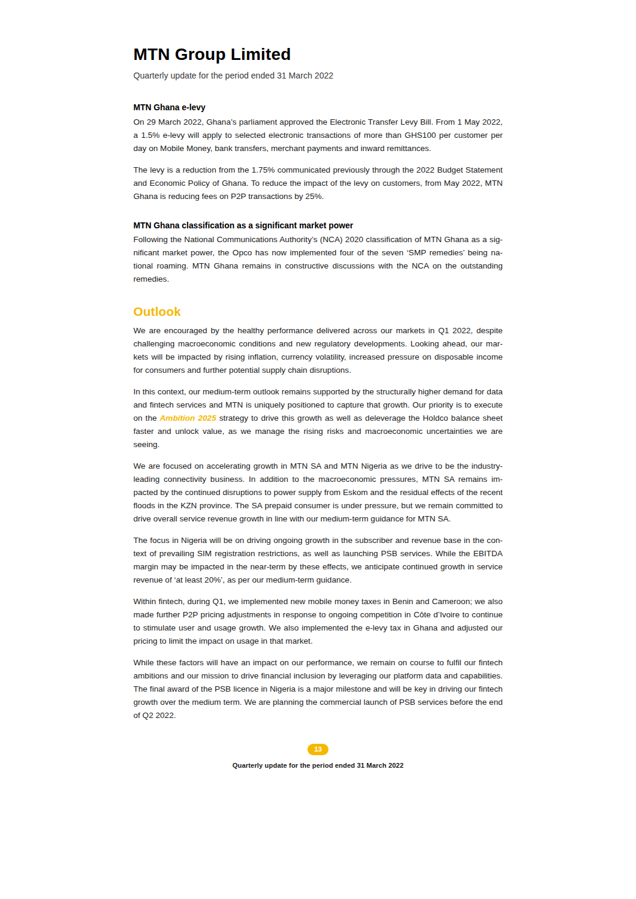MTN Group Limited
Quarterly update for the period ended 31 March 2022
MTN Ghana e-levy
On 29 March 2022, Ghana’s parliament approved the Electronic Transfer Levy Bill. From 1 May 2022, a 1.5% e-levy will apply to selected electronic transactions of more than GHS100 per customer per day on Mobile Money, bank transfers, merchant payments and inward remittances.
The levy is a reduction from the 1.75% communicated previously through the 2022 Budget Statement and Economic Policy of Ghana. To reduce the impact of the levy on customers, from May 2022, MTN Ghana is reducing fees on P2P transactions by 25%.
MTN Ghana classification as a significant market power
Following the National Communications Authority’s (NCA) 2020 classification of MTN Ghana as a significant market power, the Opco has now implemented four of the seven ‘SMP remedies’ being national roaming. MTN Ghana remains in constructive discussions with the NCA on the outstanding remedies.
Outlook
We are encouraged by the healthy performance delivered across our markets in Q1 2022, despite challenging macroeconomic conditions and new regulatory developments. Looking ahead, our markets will be impacted by rising inflation, currency volatility, increased pressure on disposable income for consumers and further potential supply chain disruptions.
In this context, our medium-term outlook remains supported by the structurally higher demand for data and fintech services and MTN is uniquely positioned to capture that growth. Our priority is to execute on the Ambition 2025 strategy to drive this growth as well as deleverage the Holdco balance sheet faster and unlock value, as we manage the rising risks and macroeconomic uncertainties we are seeing.
We are focused on accelerating growth in MTN SA and MTN Nigeria as we drive to be the industry-leading connectivity business. In addition to the macroeconomic pressures, MTN SA remains impacted by the continued disruptions to power supply from Eskom and the residual effects of the recent floods in the KZN province. The SA prepaid consumer is under pressure, but we remain committed to drive overall service revenue growth in line with our medium-term guidance for MTN SA.
The focus in Nigeria will be on driving ongoing growth in the subscriber and revenue base in the context of prevailing SIM registration restrictions, as well as launching PSB services. While the EBITDA margin may be impacted in the near-term by these effects, we anticipate continued growth in service revenue of ‘at least 20%’, as per our medium-term guidance.
Within fintech, during Q1, we implemented new mobile money taxes in Benin and Cameroon; we also made further P2P pricing adjustments in response to ongoing competition in Côte d’Ivoire to continue to stimulate user and usage growth. We also implemented the e-levy tax in Ghana and adjusted our pricing to limit the impact on usage in that market.
While these factors will have an impact on our performance, we remain on course to fulfil our fintech ambitions and our mission to drive financial inclusion by leveraging our platform data and capabilities. The final award of the PSB licence in Nigeria is a major milestone and will be key in driving our fintech growth over the medium term. We are planning the commercial launch of PSB services before the end of Q2 2022.
13
Quarterly update for the period ended 31 March 2022